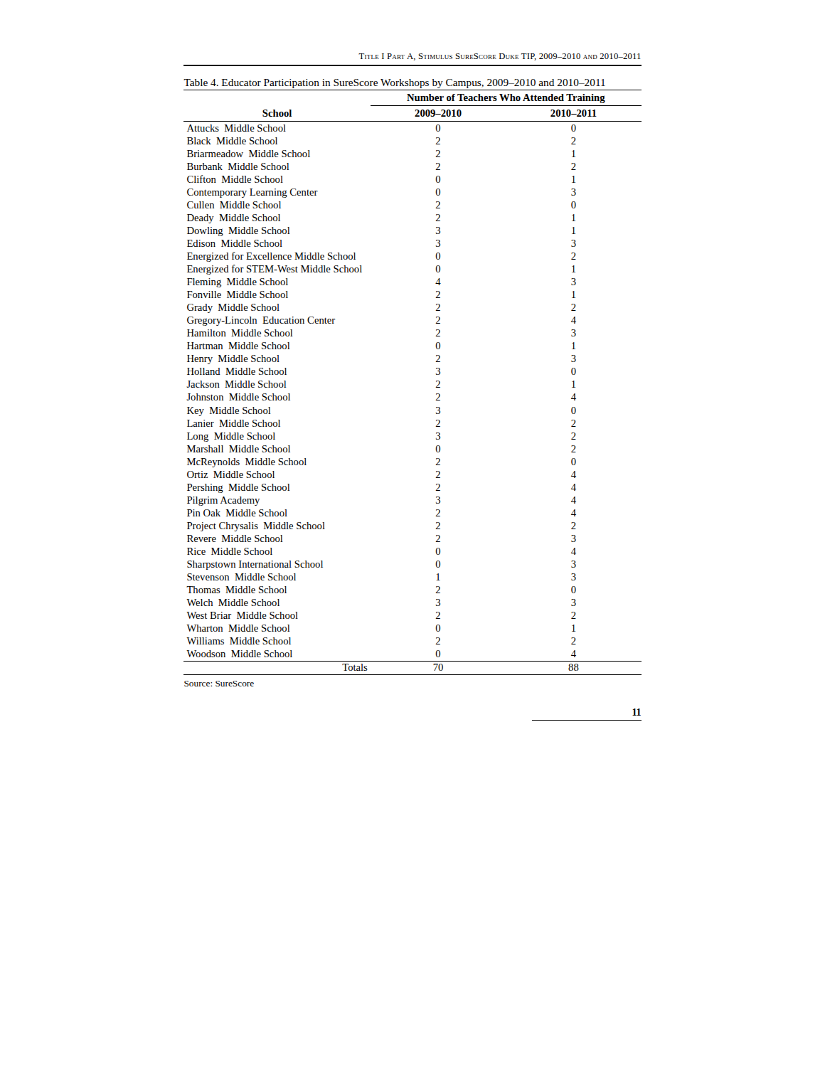Title I Part A, Stimulus SureScore Duke TIP, 2009–2010 and 2010–2011
Table 4. Educator Participation in SureScore Workshops by Campus, 2009–2010 and 2010–2011
| | Number of Teachers Who Attended Training |
| --- | --- |
| School | 2009–2010 | 2010–2011 |
| Attucks Middle School | 0 | 0 |
| Black Middle School | 2 | 2 |
| Briarmeadow Middle School | 2 | 1 |
| Burbank Middle School | 2 | 2 |
| Clifton Middle School | 0 | 1 |
| Contemporary Learning Center | 0 | 3 |
| Cullen Middle School | 2 | 0 |
| Deady Middle School | 2 | 1 |
| Dowling Middle School | 3 | 1 |
| Edison Middle School | 3 | 3 |
| Energized for Excellence Middle School | 0 | 2 |
| Energized for STEM-West Middle School | 0 | 1 |
| Fleming Middle School | 4 | 3 |
| Fonville Middle School | 2 | 1 |
| Grady Middle School | 2 | 2 |
| Gregory-Lincoln Education Center | 2 | 4 |
| Hamilton Middle School | 2 | 3 |
| Hartman Middle School | 0 | 1 |
| Henry Middle School | 2 | 3 |
| Holland Middle School | 3 | 0 |
| Jackson Middle School | 2 | 1 |
| Johnston Middle School | 2 | 4 |
| Key Middle School | 3 | 0 |
| Lanier Middle School | 2 | 2 |
| Long Middle School | 3 | 2 |
| Marshall Middle School | 0 | 2 |
| McReynolds Middle School | 2 | 0 |
| Ortiz Middle School | 2 | 4 |
| Pershing Middle School | 2 | 4 |
| Pilgrim Academy | 3 | 4 |
| Pin Oak Middle School | 2 | 4 |
| Project Chrysalis Middle School | 2 | 2 |
| Revere Middle School | 2 | 3 |
| Rice Middle School | 0 | 4 |
| Sharpstown International School | 0 | 3 |
| Stevenson Middle School | 1 | 3 |
| Thomas Middle School | 2 | 0 |
| Welch Middle School | 3 | 3 |
| West Briar Middle School | 2 | 2 |
| Wharton Middle School | 0 | 1 |
| Williams Middle School | 2 | 2 |
| Woodson Middle School | 0 | 4 |
| Totals | 70 | 88 |
Source: SureScore
11